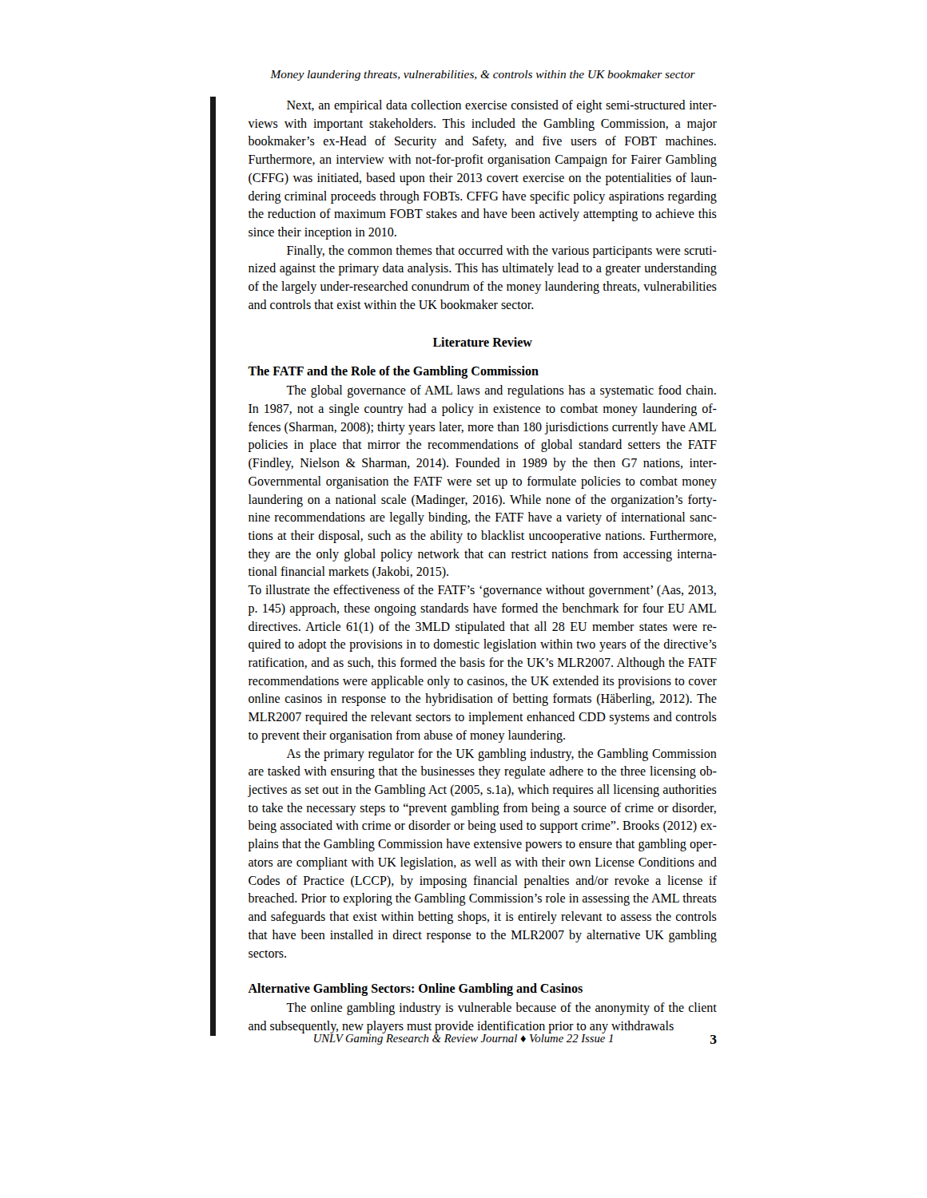Money laundering threats, vulnerabilities, & controls within the UK bookmaker sector
Next, an empirical data collection exercise consisted of eight semi-structured interviews with important stakeholders. This included the Gambling Commission, a major bookmaker’s ex-Head of Security and Safety, and five users of FOBT machines. Furthermore, an interview with not-for-profit organisation Campaign for Fairer Gambling (CFFG) was initiated, based upon their 2013 covert exercise on the potentialities of laundering criminal proceeds through FOBTs. CFFG have specific policy aspirations regarding the reduction of maximum FOBT stakes and have been actively attempting to achieve this since their inception in 2010.
Finally, the common themes that occurred with the various participants were scrutinized against the primary data analysis. This has ultimately lead to a greater understanding of the largely under-researched conundrum of the money laundering threats, vulnerabilities and controls that exist within the UK bookmaker sector.
Literature Review
The FATF and the Role of the Gambling Commission
The global governance of AML laws and regulations has a systematic food chain. In 1987, not a single country had a policy in existence to combat money laundering offences (Sharman, 2008); thirty years later, more than 180 jurisdictions currently have AML policies in place that mirror the recommendations of global standard setters the FATF (Findley, Nielson & Sharman, 2014). Founded in 1989 by the then G7 nations, inter- Governmental organisation the FATF were set up to formulate policies to combat money laundering on a national scale (Madinger, 2016). While none of the organization’s forty- nine recommendations are legally binding, the FATF have a variety of international sanctions at their disposal, such as the ability to blacklist uncooperative nations. Furthermore, they are the only global policy network that can restrict nations from accessing international financial markets (Jakobi, 2015).
To illustrate the effectiveness of the FATF’s ‘governance without government’ (Aas, 2013, p. 145) approach, these ongoing standards have formed the benchmark for four EU AML directives. Article 61(1) of the 3MLD stipulated that all 28 EU member states were required to adopt the provisions in to domestic legislation within two years of the directive’s ratification, and as such, this formed the basis for the UK’s MLR2007. Although the FATF recommendations were applicable only to casinos, the UK extended its provisions to cover online casinos in response to the hybridisation of betting formats (Häberling, 2012). The MLR2007 required the relevant sectors to implement enhanced CDD systems and controls to prevent their organisation from abuse of money laundering.
As the primary regulator for the UK gambling industry, the Gambling Commission are tasked with ensuring that the businesses they regulate adhere to the three licensing objectives as set out in the Gambling Act (2005, s.1a), which requires all licensing authorities to take the necessary steps to “prevent gambling from being a source of crime or disorder, being associated with crime or disorder or being used to support crime”. Brooks (2012) explains that the Gambling Commission have extensive powers to ensure that gambling operators are compliant with UK legislation, as well as with their own License Conditions and Codes of Practice (LCCP), by imposing financial penalties and/or revoke a license if breached. Prior to exploring the Gambling Commission’s role in assessing the AML threats and safeguards that exist within betting shops, it is entirely relevant to assess the controls that have been installed in direct response to the MLR2007 by alternative UK gambling sectors.
Alternative Gambling Sectors: Online Gambling and Casinos
The online gambling industry is vulnerable because of the anonymity of the client and subsequently, new players must provide identification prior to any withdrawals
UNLV Gaming Research & Review Journal ♦ Volume 22 Issue 1 3